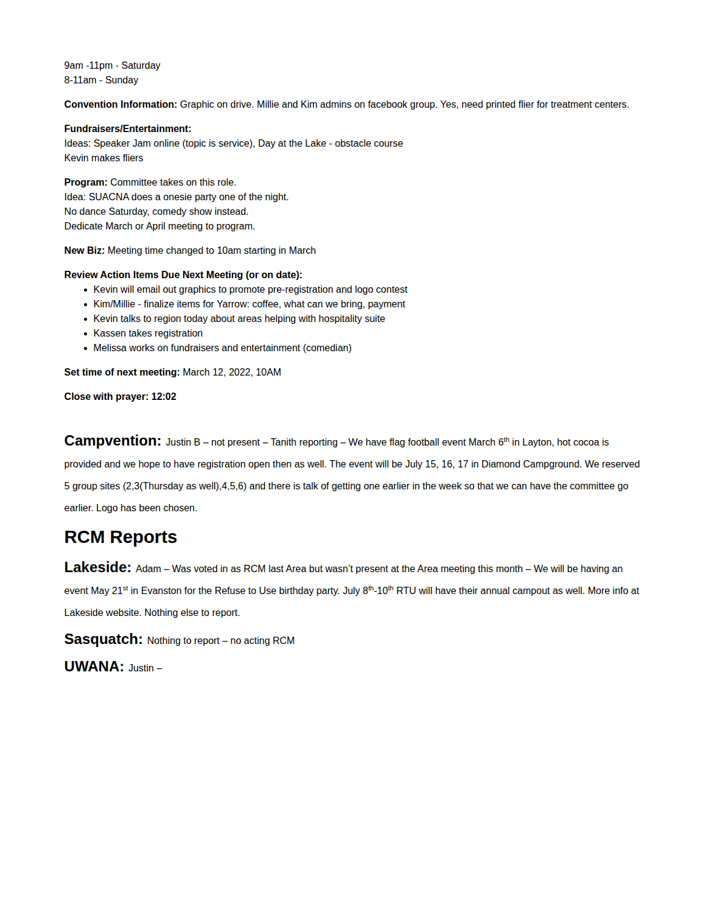9am -11pm - Saturday
8-11am - Sunday
Convention Information: Graphic on drive. Millie and Kim admins on facebook group. Yes, need printed flier for treatment centers.
Fundraisers/Entertainment:
Ideas: Speaker Jam online (topic is service), Day at the Lake - obstacle course
Kevin makes fliers
Program: Committee takes on this role.
Idea: SUACNA does a onesie party one of the night.
No dance Saturday, comedy show instead.
Dedicate March or April meeting to program.
New Biz: Meeting time changed to 10am starting in March
Review Action Items Due Next Meeting (or on date):
Kevin will email out graphics to promote pre-registration and logo contest
Kim/Millie - finalize items for Yarrow: coffee, what can we bring, payment
Kevin talks to region today about areas helping with hospitality suite
Kassen takes registration
Melissa works on fundraisers and entertainment (comedian)
Set time of next meeting: March 12, 2022, 10AM
Close with prayer: 12:02
Campvention: Justin B – not present – Tanith reporting – We have flag football event March 6th in Layton, hot cocoa is provided and we hope to have registration open then as well. The event will be July 15, 16, 17 in Diamond Campground. We reserved 5 group sites (2,3(Thursday as well),4,5,6) and there is talk of getting one earlier in the week so that we can have the committee go earlier. Logo has been chosen.
RCM Reports
Lakeside: Adam – Was voted in as RCM last Area but wasn’t present at the Area meeting this month – We will be having an event May 21st in Evanston for the Refuse to Use birthday party. July 8th-10th RTU will have their annual campout as well. More info at Lakeside website. Nothing else to report.
Sasquatch: Nothing to report – no acting RCM
UWANA: Justin –